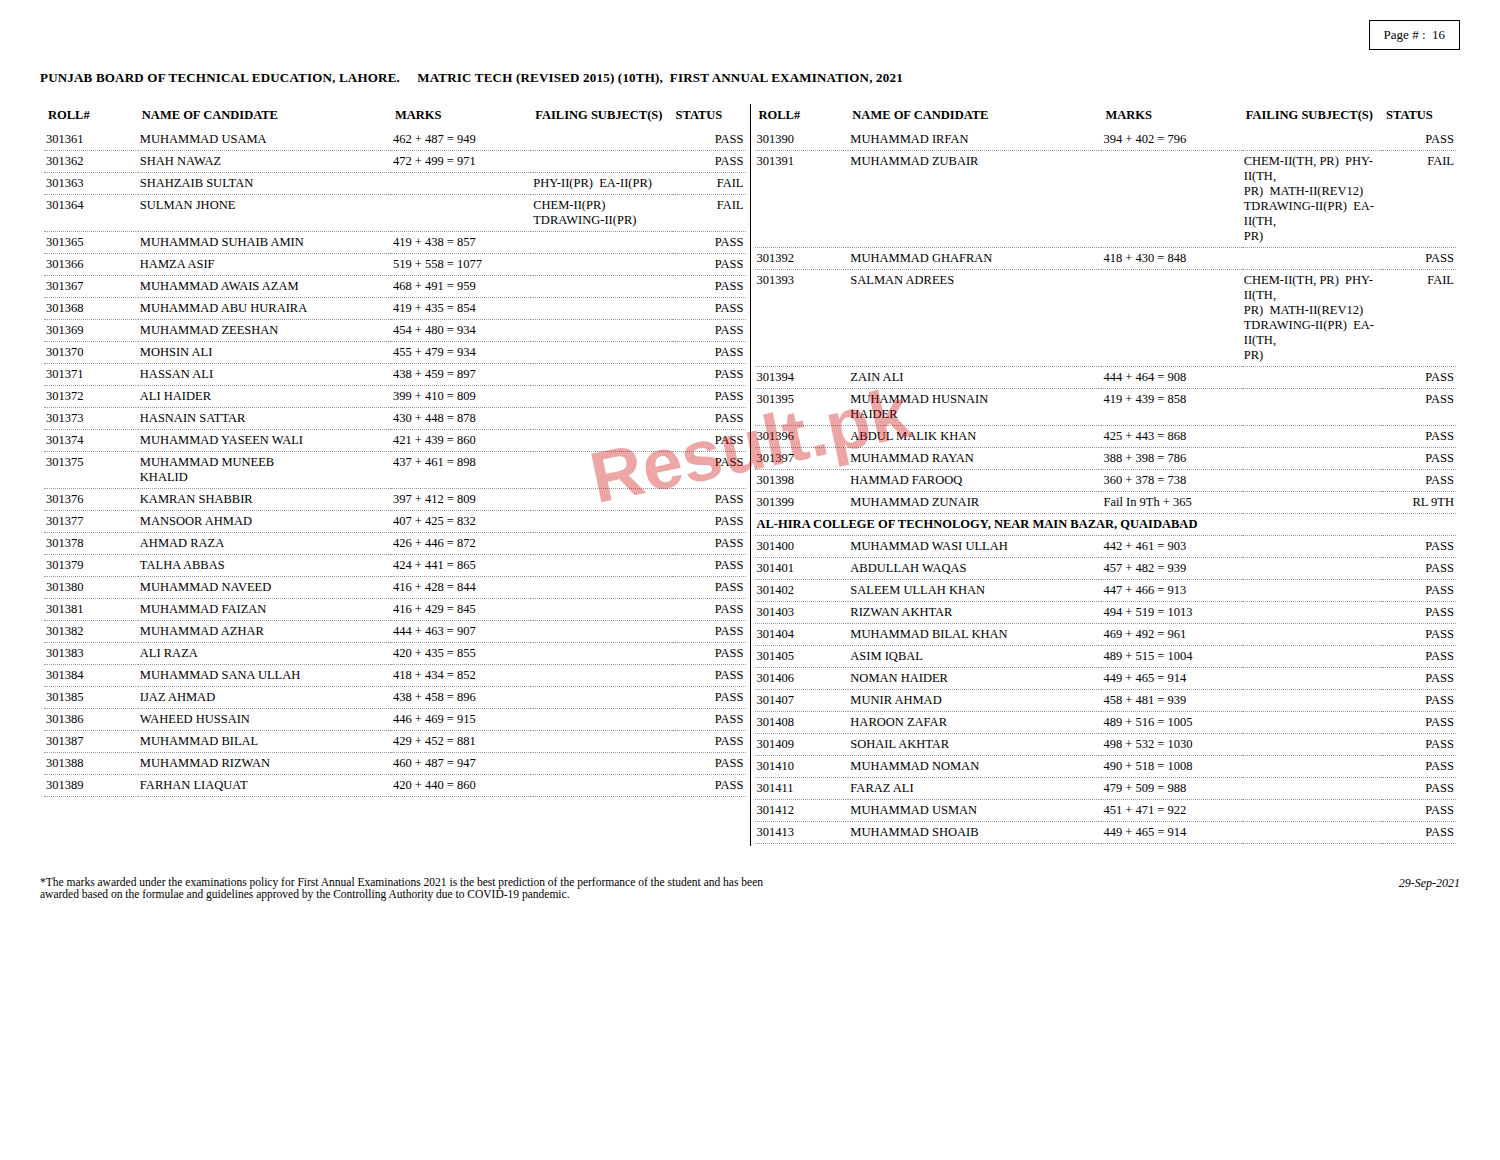Page # : 16
PUNJAB BOARD OF TECHNICAL EDUCATION, LAHORE. MATRIC TECH (REVISED 2015) (10TH), FIRST ANNUAL EXAMINATION, 2021
Result.pk
| / ROLL# / NAME OF CANDIDATE / MARKS / FAILING SUBJECT(S) / STATUS / / --- / --- / --- / --- / --- / / 301361 / MUHAMMAD USAMA / 462 + 487 = 949 / / PASS / / 301362 / SHAH NAWAZ / 472 + 499 = 971 / / PASS / / 301363 / SHAHZAIB SULTAN / / PHY-II(PR) EA-II(PR) / FAIL / / 301364 / SULMAN JHONE / / CHEM-II(PR) TDRAWING-II(PR) / FAIL / / 301365 / MUHAMMAD SUHAIB AMIN / 419 + 438 = 857 / / PASS / / 301366 / HAMZA ASIF / 519 + 558 = 1077 / / PASS / / 301367 / MUHAMMAD AWAIS AZAM / 468 + 491 = 959 / / PASS / / 301368 / MUHAMMAD ABU HURAIRA / 419 + 435 = 854 / / PASS / / 301369 / MUHAMMAD ZEESHAN / 454 + 480 = 934 / / PASS / / 301370 / MOHSIN ALI / 455 + 479 = 934 / / PASS / / 301371 / HASSAN ALI / 438 + 459 = 897 / / PASS / / 301372 / ALI HAIDER / 399 + 410 = 809 / / PASS / / 301373 / HASNAIN SATTAR / 430 + 448 = 878 / / PASS / / 301374 / MUHAMMAD YASEEN WALI / 421 + 439 = 860 / / PASS / / 301375 / MUHAMMAD MUNEEB KHALID / 437 + 461 = 898 / / PASS / / 301376 / KAMRAN SHABBIR / 397 + 412 = 809 / / PASS / / 301377 / MANSOOR AHMAD / 407 + 425 = 832 / / PASS / / 301378 / AHMAD RAZA / 426 + 446 = 872 / / PASS / / 301379 / TALHA ABBAS / 424 + 441 = 865 / / PASS / / 301380 / MUHAMMAD NAVEED / 416 + 428 = 844 / / PASS / / 301381 / MUHAMMAD FAIZAN / 416 + 429 = 845 / / PASS / / 301382 / MUHAMMAD AZHAR / 444 + 463 = 907 / / PASS / / 301383 / ALI RAZA / 420 + 435 = 855 / / PASS / / 301384 / MUHAMMAD SANA ULLAH / 418 + 434 = 852 / / PASS / / 301385 / IJAZ AHMAD / 438 + 458 = 896 / / PASS / / 301386 / WAHEED HUSSAIN / 446 + 469 = 915 / / PASS / / 301387 / MUHAMMAD BILAL / 429 + 452 = 881 / / PASS / / 301388 / MUHAMMAD RIZWAN / 460 + 487 = 947 / / PASS / / 301389 / FARHAN LIAQUAT / 420 + 440 = 860 / / PASS / | / ROLL# / NAME OF CANDIDATE / MARKS / FAILING SUBJECT(S) / STATUS / / --- / --- / --- / --- / --- / / 301390 / MUHAMMAD IRFAN / 394 + 402 = 796 / / PASS / / 301391 / MUHAMMAD ZUBAIR / / CHEM-II(TH, PR) PHY-II(TH, PR) MATH-II(REV12) TDRAWING-II(PR) EA-II(TH, PR) / FAIL / / 301392 / MUHAMMAD GHAFRAN / 418 + 430 = 848 / / PASS / / 301393 / SALMAN ADREES / / CHEM-II(TH, PR) PHY-II(TH, PR) MATH-II(REV12) TDRAWING-II(PR) EA-II(TH, PR) / FAIL / / 301394 / ZAIN ALI / 444 + 464 = 908 / / PASS / / 301395 / MUHAMMAD HUSNAIN HAIDER / 419 + 439 = 858 / / PASS / / 301396 / ABDUL MALIK KHAN / 425 + 443 = 868 / / PASS / / 301397 / MUHAMMAD RAYAN / 388 + 398 = 786 / / PASS / / 301398 / HAMMAD FAROOQ / 360 + 378 = 738 / / PASS / / 301399 / MUHAMMAD ZUNAIR / Fail In 9Th + 365 / / RL 9TH / / AL-HIRA COLLEGE OF TECHNOLOGY, NEAR MAIN BAZAR, QUAIDABAD / / 301400 / MUHAMMAD WASI ULLAH / 442 + 461 = 903 / / PASS / / 301401 / ABDULLAH WAQAS / 457 + 482 = 939 / / PASS / / 301402 / SALEEM ULLAH KHAN / 447 + 466 = 913 / / PASS / / 301403 / RIZWAN AKHTAR / 494 + 519 = 1013 / / PASS / / 301404 / MUHAMMAD BILAL KHAN / 469 + 492 = 961 / / PASS / / 301405 / ASIM IQBAL / 489 + 515 = 1004 / / PASS / / 301406 / NOMAN HAIDER / 449 + 465 = 914 / / PASS / / 301407 / MUNIR AHMAD / 458 + 481 = 939 / / PASS / / 301408 / HAROON ZAFAR / 489 + 516 = 1005 / / PASS / / 301409 / SOHAIL AKHTAR / 498 + 532 = 1030 / / PASS / / 301410 / MUHAMMAD NOMAN / 490 + 518 = 1008 / / PASS / / 301411 / FARAZ ALI / 479 + 509 = 988 / / PASS / / 301412 / MUHAMMAD USMAN / 451 + 471 = 922 / / PASS / / 301413 / MUHAMMAD SHOAIB / 449 + 465 = 914 / / PASS / |
29-Sep-2021
*The marks awarded under the examinations policy for First Annual Examinations 2021 is the best prediction of the performance of the student and has been
awarded based on the formulae and guidelines approved by the Controlling Authority due to COVID-19 pandemic.